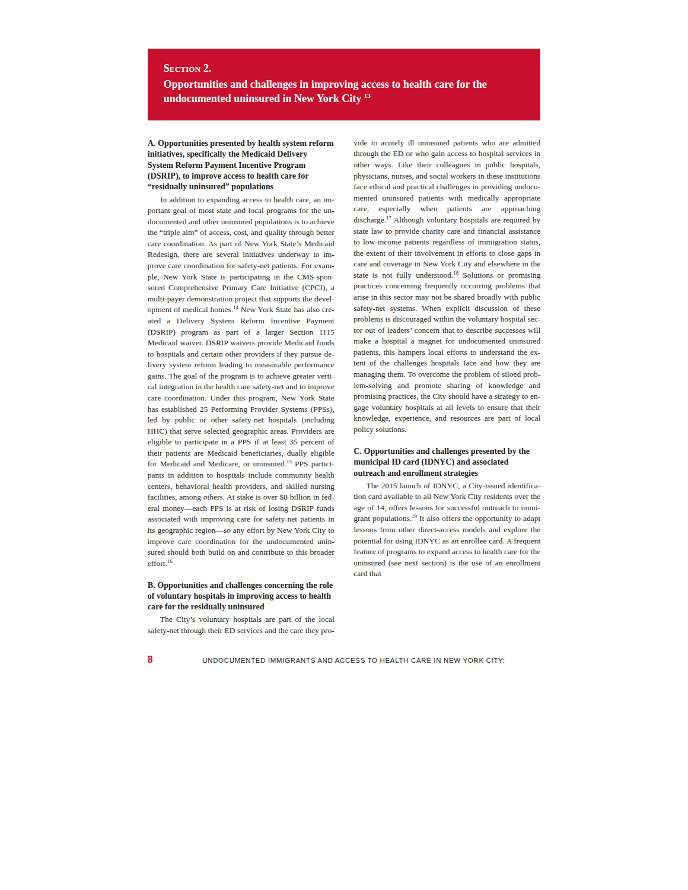Section 2. Opportunities and challenges in improving access to health care for the undocumented uninsured in New York City 13
A. Opportunities presented by health system reform initiatives, specifically the Medicaid Delivery System Reform Payment Incentive Program (DSRIP), to improve access to health care for “residually uninsured” populations
In addition to expanding access to health care, an important goal of most state and local programs for the undocumented and other uninsured populations is to achieve the “triple aim” of access, cost, and quality through better care coordination. As part of New York State’s Medicaid Redesign, there are several initiatives underway to improve care coordination for safety-net patients. For example, New York State is participating in the CMS-sponsored Comprehensive Primary Care Initiative (CPCI), a multi-payer demonstration project that supports the development of medical homes.14 New York State has also created a Delivery System Reform Incentive Payment (DSRIP) program as part of a larger Section 1115 Medicaid waiver. DSRIP waivers provide Medicaid funds to hospitals and certain other providers if they pursue delivery system reform leading to measurable performance gains. The goal of the program is to achieve greater vertical integration in the health care safety-net and to improve care coordination. Under this program, New York State has established 25 Performing Provider Systems (PPSs), led by public or other safety-net hospitals (including HHC) that serve selected geographic areas. Providers are eligible to participate in a PPS if at least 35 percent of their patients are Medicaid beneficiaries, dually eligible for Medicaid and Medicare, or uninsured.15 PPS participants in addition to hospitals include community health centers, behavioral health providers, and skilled nursing facilities, among others. At stake is over $8 billion in federal money—each PPS is at risk of losing DSRIP funds associated with improving care for safety-net patients in its geographic region—so any effort by New York City to improve care coordination for the undocumented uninsured should both build on and contribute to this broader effort.16
B. Opportunities and challenges concerning the role of voluntary hospitals in improving access to health care for the residually uninsured
The City’s voluntary hospitals are part of the local safety-net through their ED services and the care they provide to acutely ill uninsured patients who are admitted through the ED or who gain access to hospital services in other ways. Like their colleagues in public hospitals, physicians, nurses, and social workers in these institutions face ethical and practical challenges in providing undocumented uninsured patients with medically appropriate care, especially when patients are approaching discharge.17 Although voluntary hospitals are required by state law to provide charity care and financial assistance to low-income patients regardless of immigration status, the extent of their involvement in efforts to close gaps in care and coverage in New York City and elsewhere in the state is not fully understood.18 Solutions or promising practices concerning frequently occurring problems that arise in this sector may not be shared broadly with public safety-net systems. When explicit discussion of these problems is discouraged within the voluntary hospital sector out of leaders’ concern that to describe successes will make a hospital a magnet for undocumented uninsured patients, this hampers local efforts to understand the extent of the challenges hospitals face and how they are managing them. To overcome the problem of siloed problem-solving and promote sharing of knowledge and promising practices, the City should have a strategy to engage voluntary hospitals at all levels to ensure that their knowledge, experience, and resources are part of local policy solutions.
C. Opportunities and challenges presented by the municipal ID card (IDNYC) and associated outreach and enrollment strategies
The 2015 launch of IDNYC, a City-issued identification card available to all New York City residents over the age of 14, offers lessons for successful outreach to immigrant populations.19 It also offers the opportunity to adapt lessons from other direct-access models and explore the potential for using IDNYC as an enrollee card. A frequent feature of programs to expand access to health care for the uninsured (see next section) is the use of an enrollment card that
8
Undocumented Immigrants and Access to Health Care in New York City: